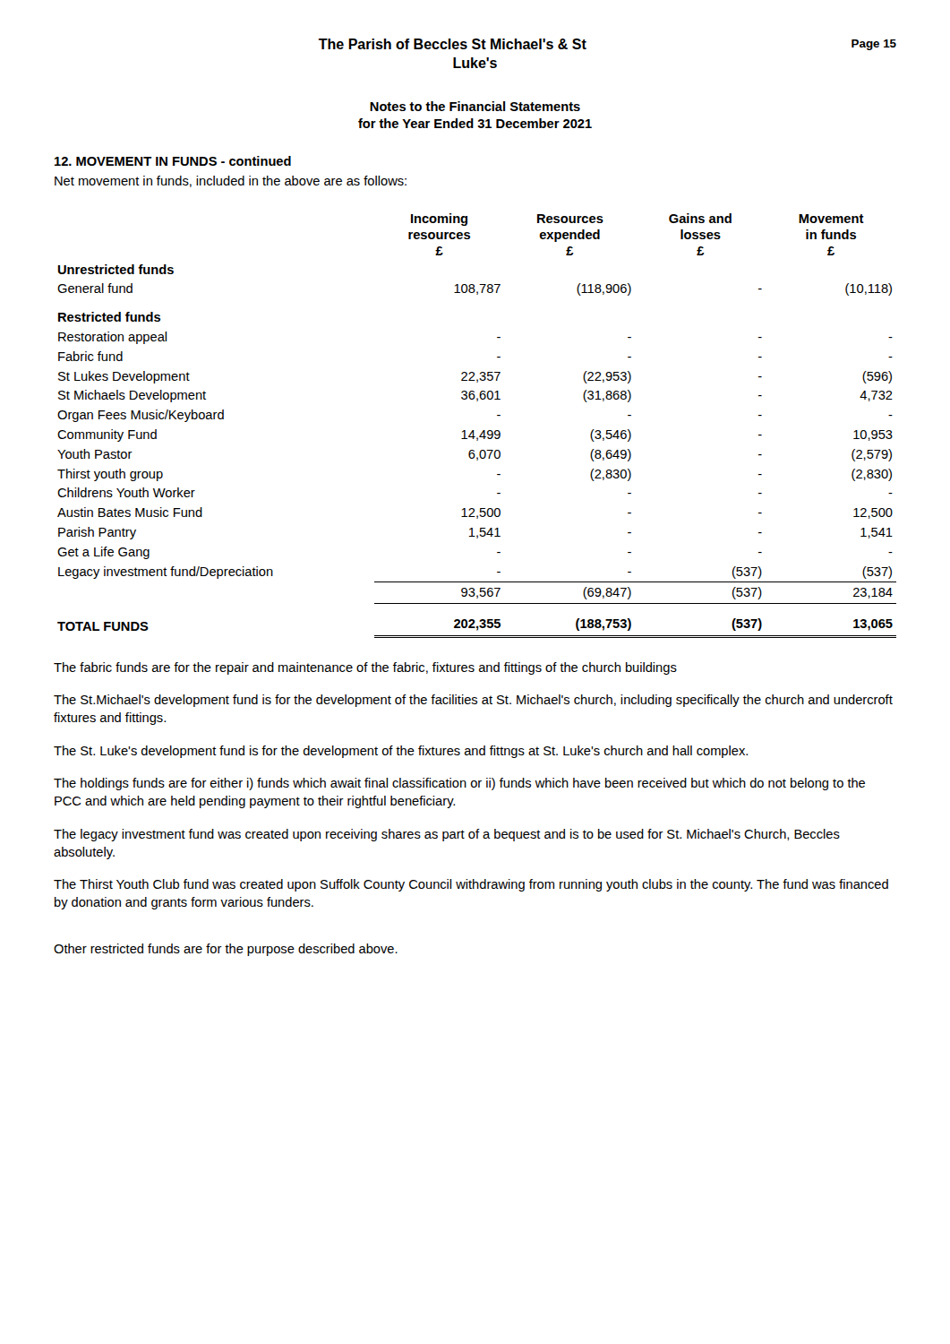Page 15
The Parish of Beccles St Michael's & St
Luke's
Notes to the Financial Statements
for the Year Ended 31 December 2021
12. MOVEMENT IN FUNDS - continued
Net movement in funds, included in the above are as follows:
| | Incoming resources £ | Resources expended £ | Gains and losses £ | Movement in funds £ |
| --- | --- | --- | --- | --- |
| Unrestricted funds | | | | |
| General fund | 108,787 | (118,906) | - | (10,118) |
| Restricted funds | | | | |
| Restoration appeal | - | - | - | - |
| Fabric fund | - | - | - | - |
| St Lukes Development | 22,357 | (22,953) | - | (596) |
| St Michaels Development | 36,601 | (31,868) | - | 4,732 |
| Organ Fees Music/Keyboard | - | - | - | - |
| Community Fund | 14,499 | (3,546) | - | 10,953 |
| Youth Pastor | 6,070 | (8,649) | - | (2,579) |
| Thirst youth group | - | (2,830) | - | (2,830) |
| Childrens Youth Worker | - | - | - | - |
| Austin Bates Music Fund | 12,500 | - | - | 12,500 |
| Parish Pantry | 1,541 | - | - | 1,541 |
| Get a Life Gang | - | - | - | - |
| Legacy investment fund/Depreciation | - | - | (537) | (537) |
| | 93,567 | (69,847) | (537) | 23,184 |
| TOTAL FUNDS | 202,355 | (188,753) | (537) | 13,065 |
The fabric funds are for the repair and maintenance of the fabric, fixtures and fittings of the church buildings
The St.Michael's development fund is for the development of the facilities at St. Michael's church, including specifically the church and undercroft fixtures and fittings.
The St. Luke's development fund is for the development of the fixtures and fittngs at St. Luke's church and hall complex.
The holdings funds are for either i) funds which await final classification or ii) funds which have been received but which do not belong to the PCC and which are held pending payment to their rightful beneficiary.
The legacy investment fund was created upon receiving shares as part of a bequest and is to be used for St. Michael's Church, Beccles absolutely.
The Thirst Youth Club fund was created upon Suffolk County Council withdrawing from running youth clubs in the county. The fund was financed by donation and grants form various funders.
Other restricted funds are for the purpose described above.